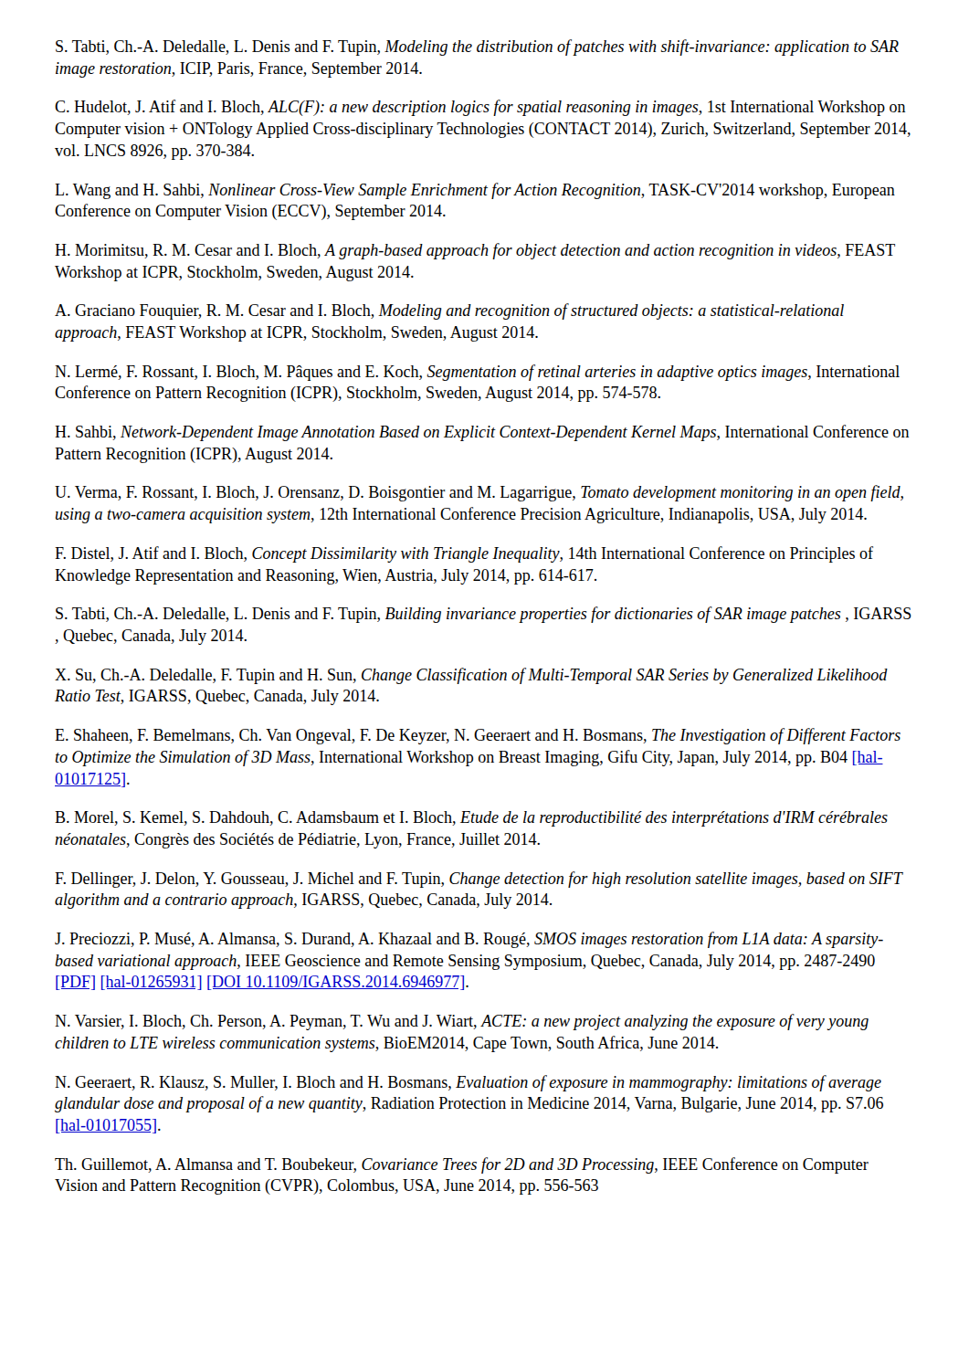S. Tabti, Ch.-A. Deledalle, L. Denis and F. Tupin, Modeling the distribution of patches with shift-invariance: application to SAR image restoration, ICIP, Paris, France, September 2014.
C. Hudelot, J. Atif and I. Bloch, ALC(F): a new description logics for spatial reasoning in images, 1st International Workshop on Computer vision + ONTology Applied Cross-disciplinary Technologies (CONTACT 2014), Zurich, Switzerland, September 2014, vol. LNCS 8926, pp. 370-384.
L. Wang and H. Sahbi, Nonlinear Cross-View Sample Enrichment for Action Recognition, TASK-CV'2014 workshop, European Conference on Computer Vision (ECCV), September 2014.
H. Morimitsu, R. M. Cesar and I. Bloch, A graph-based approach for object detection and action recognition in videos, FEAST Workshop at ICPR, Stockholm, Sweden, August 2014.
A. Graciano Fouquier, R. M. Cesar and I. Bloch, Modeling and recognition of structured objects: a statistical-relational approach, FEAST Workshop at ICPR, Stockholm, Sweden, August 2014.
N. Lermé, F. Rossant, I. Bloch, M. Pâques and E. Koch, Segmentation of retinal arteries in adaptive optics images, International Conference on Pattern Recognition (ICPR), Stockholm, Sweden, August 2014, pp. 574-578.
H. Sahbi, Network-Dependent Image Annotation Based on Explicit Context-Dependent Kernel Maps, International Conference on Pattern Recognition (ICPR), August 2014.
U. Verma, F. Rossant, I. Bloch, J. Orensanz, D. Boisgontier and M. Lagarrigue, Tomato development monitoring in an open field, using a two-camera acquisition system, 12th International Conference Precision Agriculture, Indianapolis, USA, July 2014.
F. Distel, J. Atif and I. Bloch, Concept Dissimilarity with Triangle Inequality, 14th International Conference on Principles of Knowledge Representation and Reasoning, Wien, Austria, July 2014, pp. 614-617.
S. Tabti, Ch.-A. Deledalle, L. Denis and F. Tupin, Building invariance properties for dictionaries of SAR image patches , IGARSS , Quebec, Canada, July 2014.
X. Su, Ch.-A. Deledalle, F. Tupin and H. Sun, Change Classification of Multi-Temporal SAR Series by Generalized Likelihood Ratio Test, IGARSS, Quebec, Canada, July 2014.
E. Shaheen, F. Bemelmans, Ch. Van Ongeval, F. De Keyzer, N. Geeraert and H. Bosmans, The Investigation of Different Factors to Optimize the Simulation of 3D Mass, International Workshop on Breast Imaging, Gifu City, Japan, July 2014, pp. B04 [hal-01017125].
B. Morel, S. Kemel, S. Dahdouh, C. Adamsbaum et I. Bloch, Etude de la reproductibilité des interprétations d'IRM cérébrales néonatales, Congrès des Sociétés de Pédiatrie, Lyon, France, Juillet 2014.
F. Dellinger, J. Delon, Y. Gousseau, J. Michel and F. Tupin, Change detection for high resolution satellite images, based on SIFT algorithm and a contrario approach, IGARSS, Quebec, Canada, July 2014.
J. Preciozzi, P. Musé, A. Almansa, S. Durand, A. Khazaal and B. Rougé, SMOS images restoration from L1A data: A sparsity-based variational approach, IEEE Geoscience and Remote Sensing Symposium, Quebec, Canada, July 2014, pp. 2487-2490 [PDF] [hal-01265931] [DOI 10.1109/IGARSS.2014.6946977].
N. Varsier, I. Bloch, Ch. Person, A. Peyman, T. Wu and J. Wiart, ACTE: a new project analyzing the exposure of very young children to LTE wireless communication systems, BioEM2014, Cape Town, South Africa, June 2014.
N. Geeraert, R. Klausz, S. Muller, I. Bloch and H. Bosmans, Evaluation of exposure in mammography: limitations of average glandular dose and proposal of a new quantity, Radiation Protection in Medicine 2014, Varna, Bulgarie, June 2014, pp. S7.06 [hal-01017055].
Th. Guillemot, A. Almansa and T. Boubekeur, Covariance Trees for 2D and 3D Processing, IEEE Conference on Computer Vision and Pattern Recognition (CVPR), Colombus, USA, June 2014, pp. 556-563